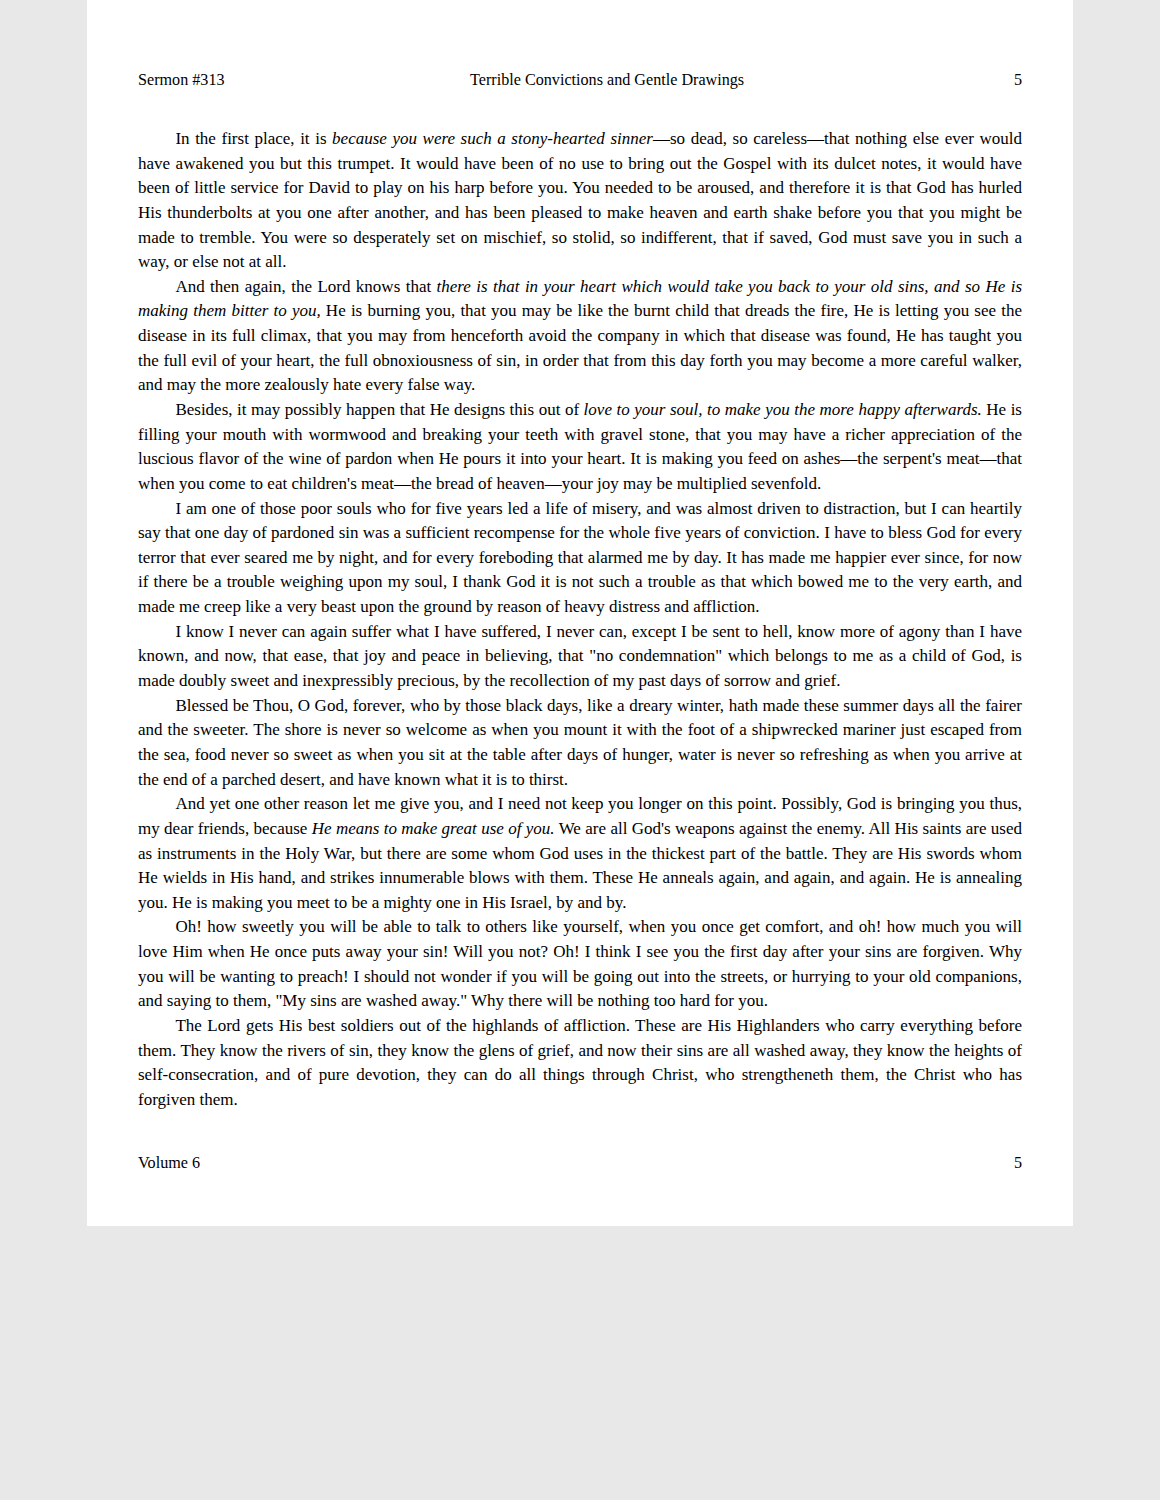Sermon #313
Terrible Convictions and Gentle Drawings
5
In the first place, it is because you were such a stony-hearted sinner—so dead, so careless—that nothing else ever would have awakened you but this trumpet. It would have been of no use to bring out the Gospel with its dulcet notes, it would have been of little service for David to play on his harp before you. You needed to be aroused, and therefore it is that God has hurled His thunderbolts at you one after another, and has been pleased to make heaven and earth shake before you that you might be made to tremble. You were so desperately set on mischief, so stolid, so indifferent, that if saved, God must save you in such a way, or else not at all.
And then again, the Lord knows that there is that in your heart which would take you back to your old sins, and so He is making them bitter to you, He is burning you, that you may be like the burnt child that dreads the fire, He is letting you see the disease in its full climax, that you may from henceforth avoid the company in which that disease was found, He has taught you the full evil of your heart, the full obnoxiousness of sin, in order that from this day forth you may become a more careful walker, and may the more zealously hate every false way.
Besides, it may possibly happen that He designs this out of love to your soul, to make you the more happy afterwards. He is filling your mouth with wormwood and breaking your teeth with gravel stone, that you may have a richer appreciation of the luscious flavor of the wine of pardon when He pours it into your heart. It is making you feed on ashes—the serpent's meat—that when you come to eat children's meat—the bread of heaven—your joy may be multiplied sevenfold.
I am one of those poor souls who for five years led a life of misery, and was almost driven to distraction, but I can heartily say that one day of pardoned sin was a sufficient recompense for the whole five years of conviction. I have to bless God for every terror that ever seared me by night, and for every foreboding that alarmed me by day. It has made me happier ever since, for now if there be a trouble weighing upon my soul, I thank God it is not such a trouble as that which bowed me to the very earth, and made me creep like a very beast upon the ground by reason of heavy distress and affliction.
I know I never can again suffer what I have suffered, I never can, except I be sent to hell, know more of agony than I have known, and now, that ease, that joy and peace in believing, that "no condemnation" which belongs to me as a child of God, is made doubly sweet and inexpressibly precious, by the recollection of my past days of sorrow and grief.
Blessed be Thou, O God, forever, who by those black days, like a dreary winter, hath made these summer days all the fairer and the sweeter. The shore is never so welcome as when you mount it with the foot of a shipwrecked mariner just escaped from the sea, food never so sweet as when you sit at the table after days of hunger, water is never so refreshing as when you arrive at the end of a parched desert, and have known what it is to thirst.
And yet one other reason let me give you, and I need not keep you longer on this point. Possibly, God is bringing you thus, my dear friends, because He means to make great use of you. We are all God's weapons against the enemy. All His saints are used as instruments in the Holy War, but there are some whom God uses in the thickest part of the battle. They are His swords whom He wields in His hand, and strikes innumerable blows with them. These He anneals again, and again, and again. He is annealing you. He is making you meet to be a mighty one in His Israel, by and by.
Oh! how sweetly you will be able to talk to others like yourself, when you once get comfort, and oh! how much you will love Him when He once puts away your sin! Will you not? Oh! I think I see you the first day after your sins are forgiven. Why you will be wanting to preach! I should not wonder if you will be going out into the streets, or hurrying to your old companions, and saying to them, "My sins are washed away." Why there will be nothing too hard for you.
The Lord gets His best soldiers out of the highlands of affliction. These are His Highlanders who carry everything before them. They know the rivers of sin, they know the glens of grief, and now their sins are all washed away, they know the heights of self-consecration, and of pure devotion, they can do all things through Christ, who strengtheneth them, the Christ who has forgiven them.
Volume 6
5